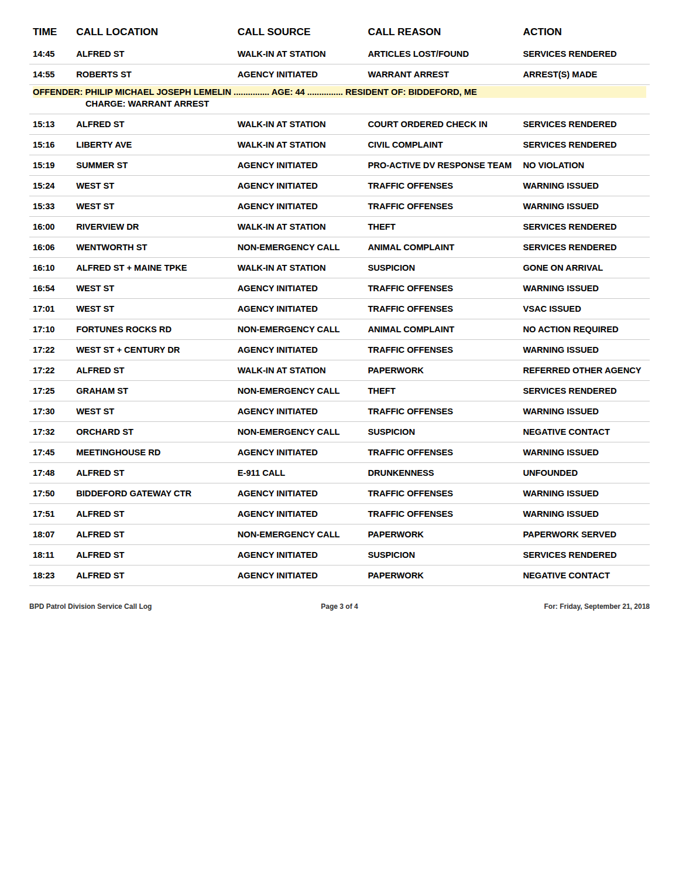| TIME | CALL LOCATION | CALL SOURCE | CALL REASON | ACTION |
| --- | --- | --- | --- | --- |
| 14:45 | ALFRED ST | WALK-IN AT STATION | ARTICLES LOST/FOUND | SERVICES RENDERED |
| 14:55 | ROBERTS ST | AGENCY INITIATED | WARRANT ARREST | ARREST(S) MADE |
| OFFENDER: PHILIP MICHAEL JOSEPH LEMELIN ............... AGE: 44 ............... RESIDENT OF: BIDDEFORD, ME |
| CHARGE: WARRANT ARREST |
| 15:13 | ALFRED ST | WALK-IN AT STATION | COURT ORDERED CHECK IN | SERVICES RENDERED |
| 15:16 | LIBERTY AVE | WALK-IN AT STATION | CIVIL COMPLAINT | SERVICES RENDERED |
| 15:19 | SUMMER ST | AGENCY INITIATED | PRO-ACTIVE DV RESPONSE TEAM | NO VIOLATION |
| 15:24 | WEST ST | AGENCY INITIATED | TRAFFIC OFFENSES | WARNING ISSUED |
| 15:33 | WEST ST | AGENCY INITIATED | TRAFFIC OFFENSES | WARNING ISSUED |
| 16:00 | RIVERVIEW DR | WALK-IN AT STATION | THEFT | SERVICES RENDERED |
| 16:06 | WENTWORTH ST | NON-EMERGENCY CALL | ANIMAL COMPLAINT | SERVICES RENDERED |
| 16:10 | ALFRED ST + MAINE TPKE | WALK-IN AT STATION | SUSPICION | GONE ON ARRIVAL |
| 16:54 | WEST ST | AGENCY INITIATED | TRAFFIC OFFENSES | WARNING ISSUED |
| 17:01 | WEST ST | AGENCY INITIATED | TRAFFIC OFFENSES | VSAC ISSUED |
| 17:10 | FORTUNES ROCKS RD | NON-EMERGENCY CALL | ANIMAL COMPLAINT | NO ACTION REQUIRED |
| 17:22 | WEST ST + CENTURY DR | AGENCY INITIATED | TRAFFIC OFFENSES | WARNING ISSUED |
| 17:22 | ALFRED ST | WALK-IN AT STATION | PAPERWORK | REFERRED OTHER AGENCY |
| 17:25 | GRAHAM ST | NON-EMERGENCY CALL | THEFT | SERVICES RENDERED |
| 17:30 | WEST ST | AGENCY INITIATED | TRAFFIC OFFENSES | WARNING ISSUED |
| 17:32 | ORCHARD ST | NON-EMERGENCY CALL | SUSPICION | NEGATIVE CONTACT |
| 17:45 | MEETINGHOUSE RD | AGENCY INITIATED | TRAFFIC OFFENSES | WARNING ISSUED |
| 17:48 | ALFRED ST | E-911 CALL | DRUNKENNESS | UNFOUNDED |
| 17:50 | BIDDEFORD GATEWAY CTR | AGENCY INITIATED | TRAFFIC OFFENSES | WARNING ISSUED |
| 17:51 | ALFRED ST | AGENCY INITIATED | TRAFFIC OFFENSES | WARNING ISSUED |
| 18:07 | ALFRED ST | NON-EMERGENCY CALL | PAPERWORK | PAPERWORK SERVED |
| 18:11 | ALFRED ST | AGENCY INITIATED | SUSPICION | SERVICES RENDERED |
| 18:23 | ALFRED ST | AGENCY INITIATED | PAPERWORK | NEGATIVE CONTACT |
BPD Patrol Division Service Call Log
Page 3 of 4
For: Friday, September 21, 2018